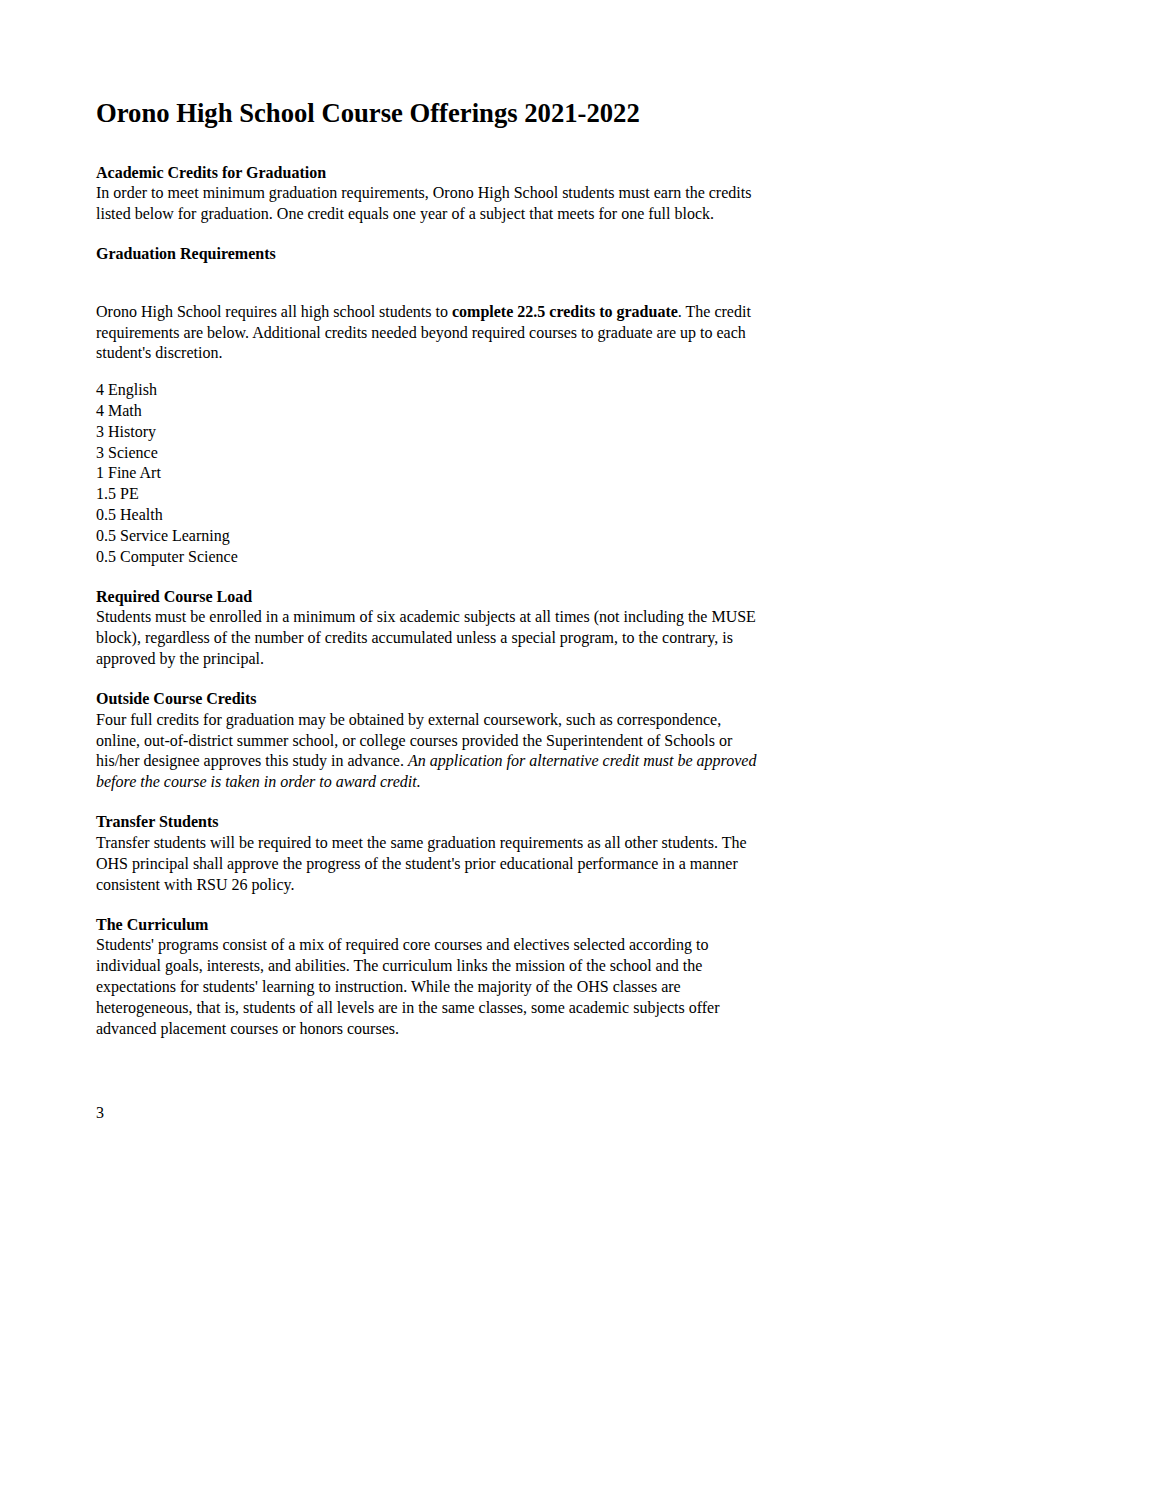Orono High School Course Offerings 2021-2022
Academic Credits for Graduation
In order to meet minimum graduation requirements, Orono High School students must earn the credits listed below for graduation. One credit equals one year of a subject that meets for one full block.
Graduation Requirements
Orono High School requires all high school students to complete 22.5 credits to graduate. The credit requirements are below. Additional credits needed beyond required courses to graduate are up to each student's discretion.
4 English
4 Math
3 History
3 Science
1 Fine Art
1.5 PE
0.5 Health
0.5 Service Learning
0.5 Computer Science
Required Course Load
Students must be enrolled in a minimum of six academic subjects at all times (not including the MUSE block), regardless of the number of credits accumulated unless a special program, to the contrary, is approved by the principal.
Outside Course Credits
Four full credits for graduation may be obtained by external coursework, such as correspondence, online, out-of-district summer school, or college courses provided the Superintendent of Schools or his/her designee approves this study in advance. An application for alternative credit must be approved before the course is taken in order to award credit.
Transfer Students
Transfer students will be required to meet the same graduation requirements as all other students. The OHS principal shall approve the progress of the student's prior educational performance in a manner consistent with RSU 26 policy.
The Curriculum
Students' programs consist of a mix of required core courses and electives selected according to individual goals, interests, and abilities. The curriculum links the mission of the school and the expectations for students' learning to instruction. While the majority of the OHS classes are heterogeneous, that is, students of all levels are in the same classes, some academic subjects offer advanced placement courses or honors courses.
3